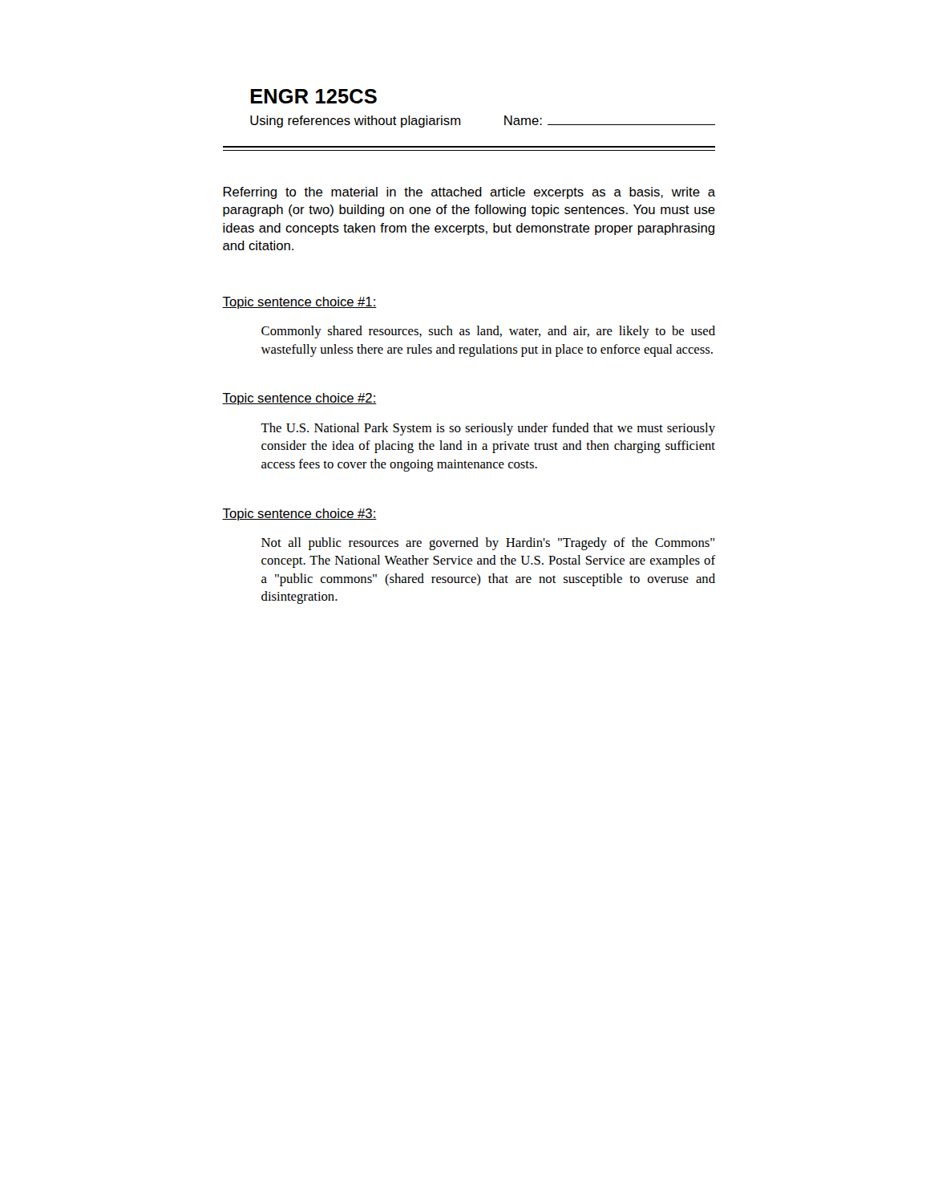ENGR 125CS
Using references without plagiarism Name:
Referring to the material in the attached article excerpts as a basis, write a paragraph (or two) building on one of the following topic sentences. You must use ideas and concepts taken from the excerpts, but demonstrate proper paraphrasing and citation.
Topic sentence choice #1:
Commonly shared resources, such as land, water, and air, are likely to be used wastefully unless there are rules and regulations put in place to enforce equal access.
Topic sentence choice #2:
The U.S. National Park System is so seriously under funded that we must seriously consider the idea of placing the land in a private trust and then charging sufficient access fees to cover the ongoing maintenance costs.
Topic sentence choice #3:
Not all public resources are governed by Hardin's "Tragedy of the Commons" concept. The National Weather Service and the U.S. Postal Service are examples of a "public commons" (shared resource) that are not susceptible to overuse and disintegration.